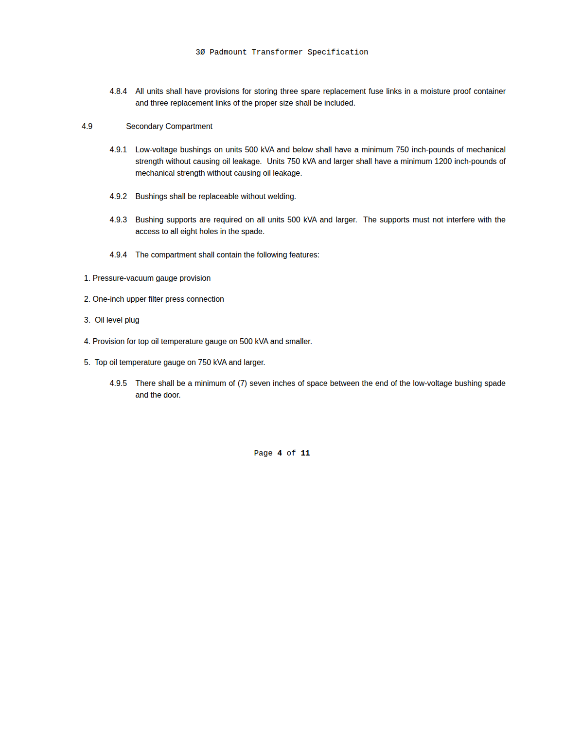3Ø Padmount Transformer Specification
4.8.4
All units shall have provisions for storing three spare replacement fuse links in a moisture proof container and three replacement links of the proper size shall be included.
4.9
Secondary Compartment
4.9.1
Low-voltage bushings on units 500 kVA and below shall have a minimum 750 inch-pounds of mechanical strength without causing oil leakage. Units 750 kVA and larger shall have a minimum 1200 inch-pounds of mechanical strength without causing oil leakage.
4.9.2
Bushings shall be replaceable without welding.
4.9.3
Bushing supports are required on all units 500 kVA and larger. The supports must not interfere with the access to all eight holes in the spade.
4.9.4
The compartment shall contain the following features:
1. Pressure-vacuum gauge provision
2. One-inch upper filter press connection
3. Oil level plug
4. Provision for top oil temperature gauge on 500 kVA and smaller.
5. Top oil temperature gauge on 750 kVA and larger.
4.9.5
There shall be a minimum of (7) seven inches of space between the end of the low-voltage bushing spade and the door.
Page 4 of 11